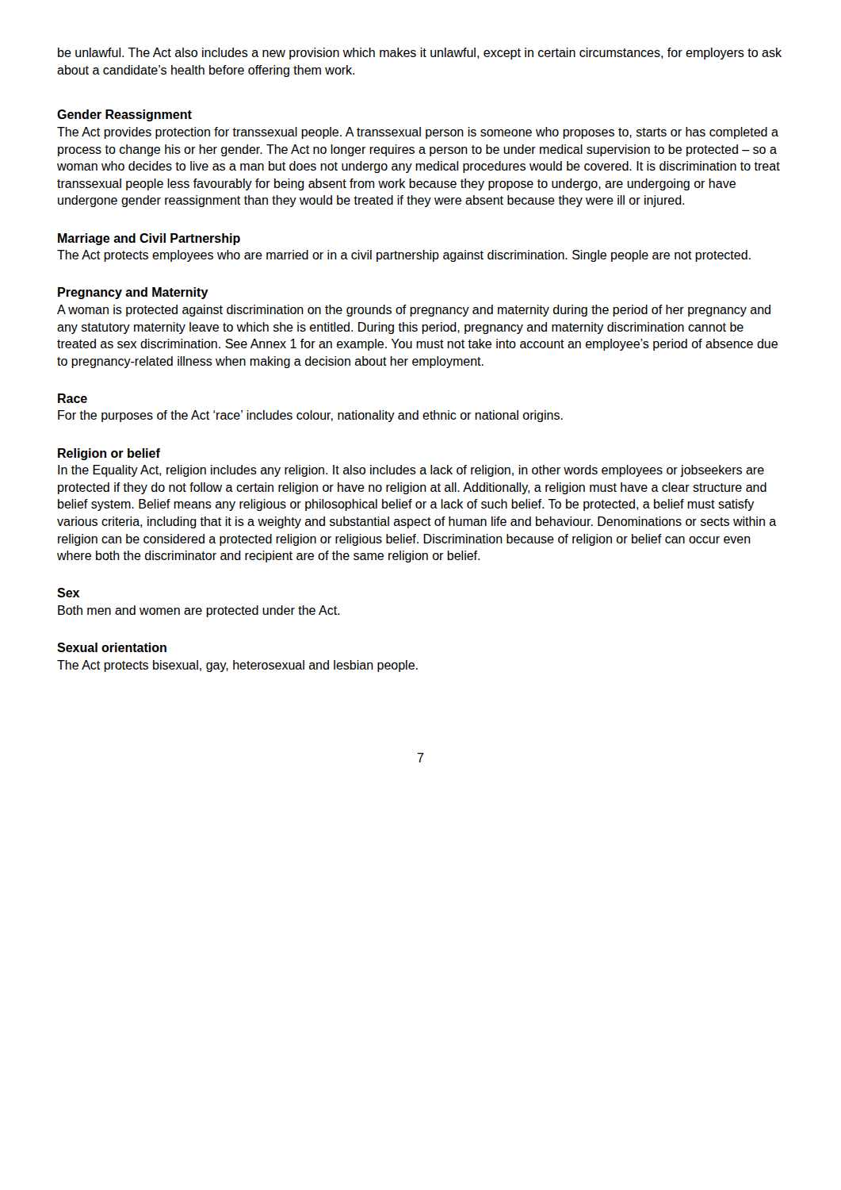be unlawful. The Act also includes a new provision which makes it unlawful, except in certain circumstances, for employers to ask about a candidate’s health before offering them work.
Gender Reassignment
The Act provides protection for transsexual people. A transsexual person is someone who proposes to, starts or has completed a process to change his or her gender. The Act no longer requires a person to be under medical supervision to be protected – so a woman who decides to live as a man but does not undergo any medical procedures would be covered. It is discrimination to treat transsexual people less favourably for being absent from work because they propose to undergo, are undergoing or have undergone gender reassignment than they would be treated if they were absent because they were ill or injured.
Marriage and Civil Partnership
The Act protects employees who are married or in a civil partnership against discrimination. Single people are not protected.
Pregnancy and Maternity
A woman is protected against discrimination on the grounds of pregnancy and maternity during the period of her pregnancy and any statutory maternity leave to which she is entitled. During this period, pregnancy and maternity discrimination cannot be treated as sex discrimination. See Annex 1 for an example. You must not take into account an employee’s period of absence due to pregnancy-related illness when making a decision about her employment.
Race
For the purposes of the Act ‘race’ includes colour, nationality and ethnic or national origins.
Religion or belief
In the Equality Act, religion includes any religion. It also includes a lack of religion, in other words employees or jobseekers are protected if they do not follow a certain religion or have no religion at all. Additionally, a religion must have a clear structure and belief system. Belief means any religious or philosophical belief or a lack of such belief. To be protected, a belief must satisfy various criteria, including that it is a weighty and substantial aspect of human life and behaviour. Denominations or sects within a religion can be considered a protected religion or religious belief. Discrimination because of religion or belief can occur even where both the discriminator and recipient are of the same religion or belief.
Sex
Both men and women are protected under the Act.
Sexual orientation
The Act protects bisexual, gay, heterosexual and lesbian people.
7